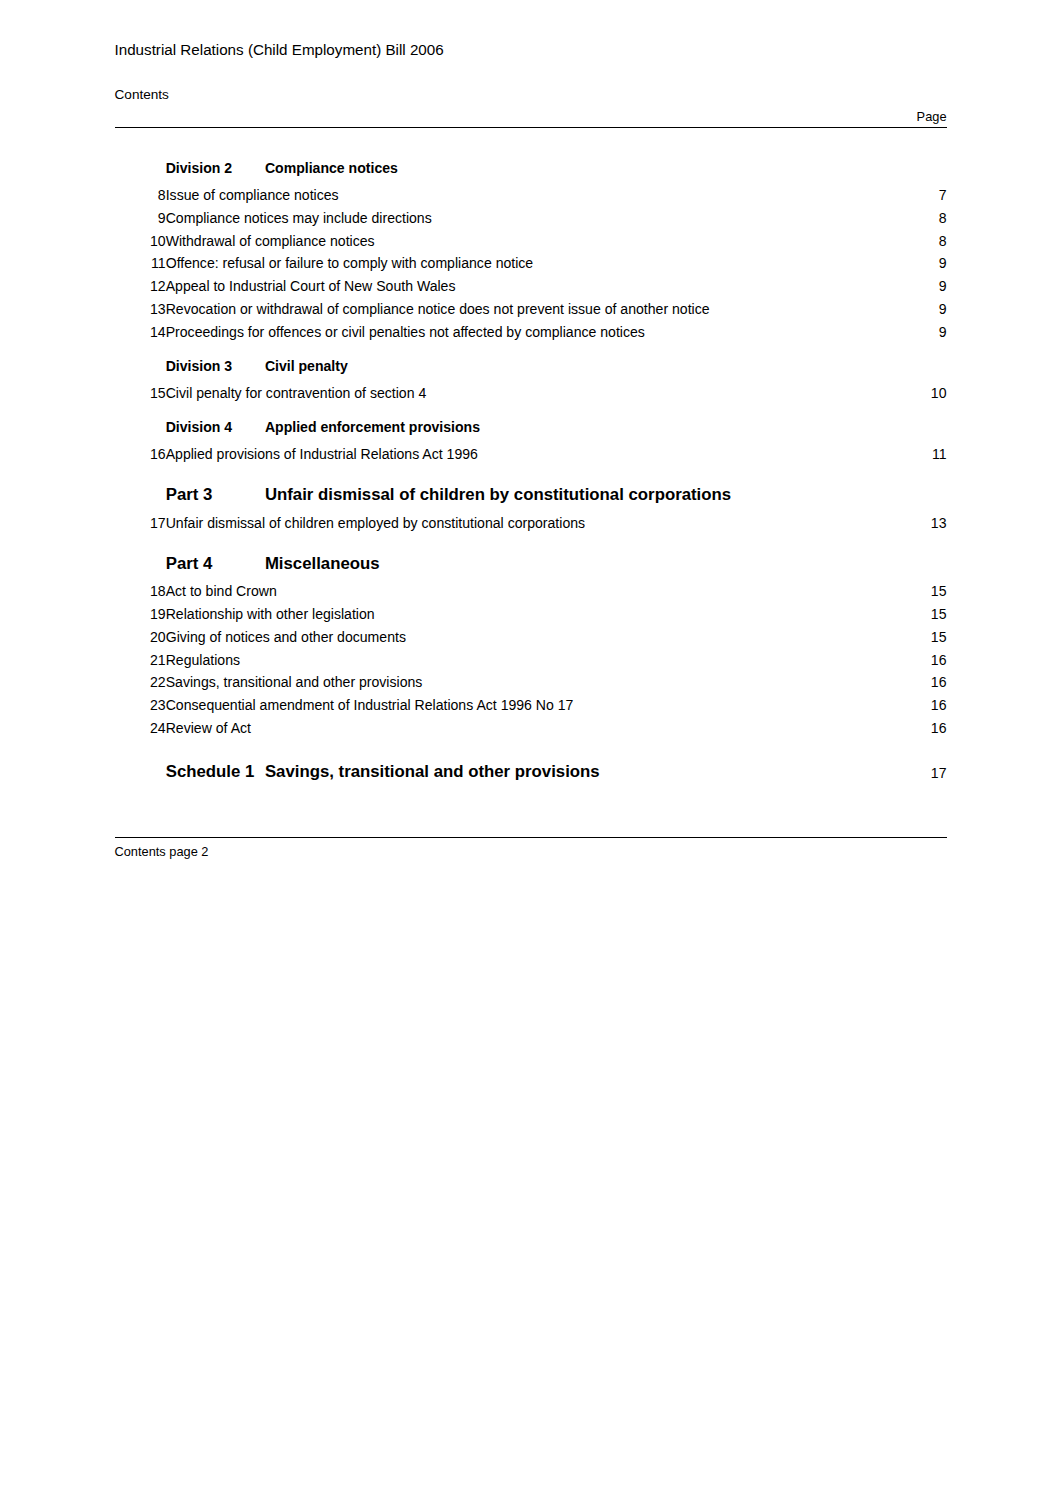Industrial Relations (Child Employment) Bill 2006
Contents
Page
| | Division 2 Compliance notices | |
| 8 | Issue of compliance notices | 7 |
| 9 | Compliance notices may include directions | 8 |
| 10 | Withdrawal of compliance notices | 8 |
| 11 | Offence: refusal or failure to comply with compliance notice | 9 |
| 12 | Appeal to Industrial Court of New South Wales | 9 |
| 13 | Revocation or withdrawal of compliance notice does not prevent issue of another notice | 9 |
| 14 | Proceedings for offences or civil penalties not affected by compliance notices | 9 |
| | Division 3 Civil penalty | |
| 15 | Civil penalty for contravention of section 4 | 10 |
| | Division 4 Applied enforcement provisions | |
| 16 | Applied provisions of Industrial Relations Act 1996 | 11 |
| | Part 3 Unfair dismissal of children by constitutional corporations | |
| 17 | Unfair dismissal of children employed by constitutional corporations | 13 |
| | Part 4 Miscellaneous | |
| 18 | Act to bind Crown | 15 |
| 19 | Relationship with other legislation | 15 |
| 20 | Giving of notices and other documents | 15 |
| 21 | Regulations | 16 |
| 22 | Savings, transitional and other provisions | 16 |
| 23 | Consequential amendment of Industrial Relations Act 1996 No 17 | 16 |
| 24 | Review of Act | 16 |
| | Schedule 1 Savings, transitional and other provisions | 17 |
Contents page 2